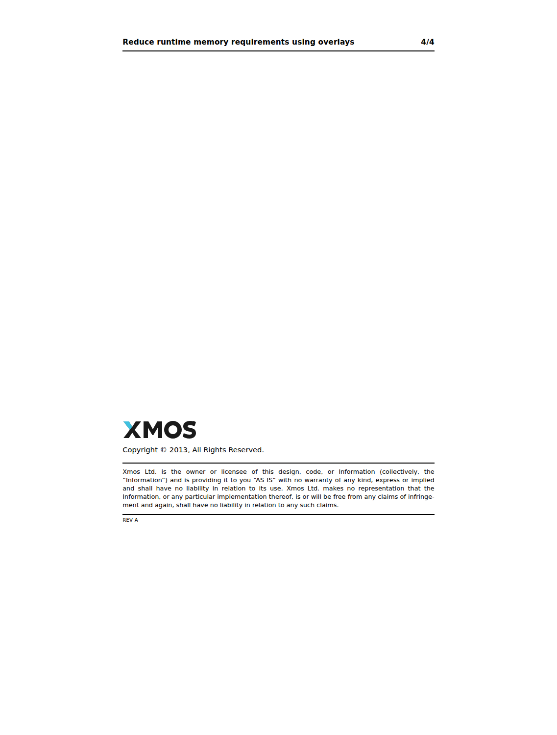Reduce runtime memory requirements using overlays 4/4
XMOS
Copyright © 2013, All Rights Reserved.
Xmos Ltd. is the owner or licensee of this design, code, or Information (collectively, the “Information”) and is providing it to you “AS IS” with no warranty of any kind, express or implied and shall have no liability in relation to its use. Xmos Ltd. makes no representation that the Information, or any particular implementation thereof, is or will be free from any claims of infringement and again, shall have no liability in relation to any such claims.
REV A